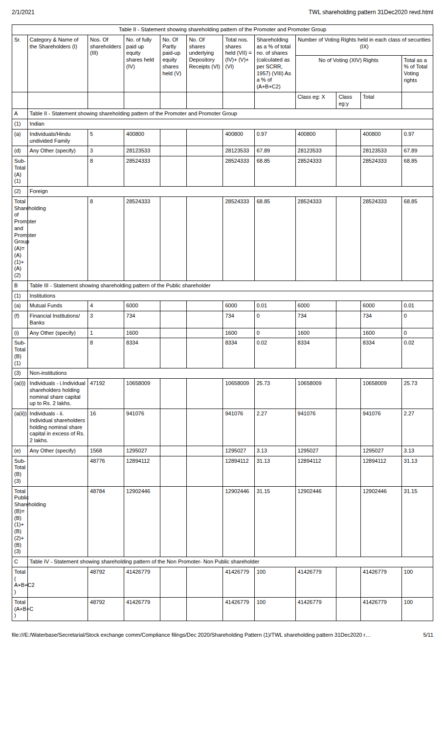2/1/2021
TWL shareholding pattern 31Dec2020 revd.html
| Table II - Statement showing shareholding pattern of the Promoter and Promoter Group |
| Sr. | Category & Name of the Shareholders (I) | Nos. Of shareholders (III) | No. of fully paid up equity shares held (IV) | No. Of Partly paid-up equity shares held (V) | No. Of shares underlying Depository Receipts (VI) | Total nos. shares held (VII) = (IV)+ (V)+ (VI) | Shareholding as a % of total no. of shares (calculated as per SCRR, 1957) (VIII) As a % of (A+B+C2) | Number of Voting Rights held in each class of securities (IX) |
| No of Voting (XIV) Rights | Total as a % of Total Voting rights |
| | | | | | | | | Class eg: X | Class eg:y | Total | |
| A | Table II - Statement showing shareholding pattern of the Promoter and Promoter Group |
| (1) | Indian |
| (a) | Individuals/Hindu undivided Family | 5 | 400800 | | | 400800 | 0.97 | 400800 | | 400800 | 0.97 |
| (d) | Any Other (specify) | 3 | 28123533 | | | 28123533 | 67.89 | 28123533 | | 28123533 | 67.89 |
| Sub-Total (A)(1) | | 8 | 28524333 | | | 28524333 | 68.85 | 28524333 | | 28524333 | 68.85 |
| (2) | Foreign |
| Total Shareholding of Promoter and Promoter Group (A)= (A)(1)+(A)(2) | | 8 | 28524333 | | | 28524333 | 68.85 | 28524333 | | 28524333 | 68.85 |
| B | Table III - Statement showing shareholding pattern of the Public shareholder |
| (1) | Institutions |
| (a) | Mutual Funds | 4 | 6000 | | | 6000 | 0.01 | 6000 | | 6000 | 0.01 |
| (f) | Financial Institutions/ Banks | 3 | 734 | | | 734 | 0 | 734 | | 734 | 0 |
| (i) | Any Other (specify) | 1 | 1600 | | | 1600 | 0 | 1600 | | 1600 | 0 |
| Sub-Total (B)(1) | | 8 | 8334 | | | 8334 | 0.02 | 8334 | | 8334 | 0.02 |
| (3) | Non-institutions |
| (a(i)) | Individuals - i.Individual shareholders holding nominal share capital up to Rs. 2 lakhs. | 47192 | 10658009 | | | 10658009 | 25.73 | 10658009 | | 10658009 | 25.73 |
| (a(ii)) | Individuals - ii. Individual shareholders holding nominal share capital in excess of Rs. 2 lakhs. | 16 | 941076 | | | 941076 | 2.27 | 941076 | | 941076 | 2.27 |
| (e) | Any Other (specify) | 1568 | 1295027 | | | 1295027 | 3.13 | 1295027 | | 1295027 | 3.13 |
| Sub-Total (B)(3) | | 48776 | 12894112 | | | 12894112 | 31.13 | 12894112 | | 12894112 | 31.13 |
| Total Public Shareholding (B)=(B)(1)+(B)(2)+(B)(3) | | 48784 | 12902446 | | | 12902446 | 31.15 | 12902446 | | 12902446 | 31.15 |
| C | Table IV - Statement showing shareholding pattern of the Non Promoter- Non Public shareholder |
| Total ( A+B+C2 ) | | 48792 | 41426779 | | | 41426779 | 100 | 41426779 | | 41426779 | 100 |
| Total (A+B+C ) | | 48792 | 41426779 | | | 41426779 | 100 | 41426779 | | 41426779 | 100 |
file:///E:/Waterbase/Secretarial/Stock exchange comm/Compliance filings/Dec 2020/Shareholding Pattern (1)/TWL shareholding pattern 31Dec2020 r…
5/11